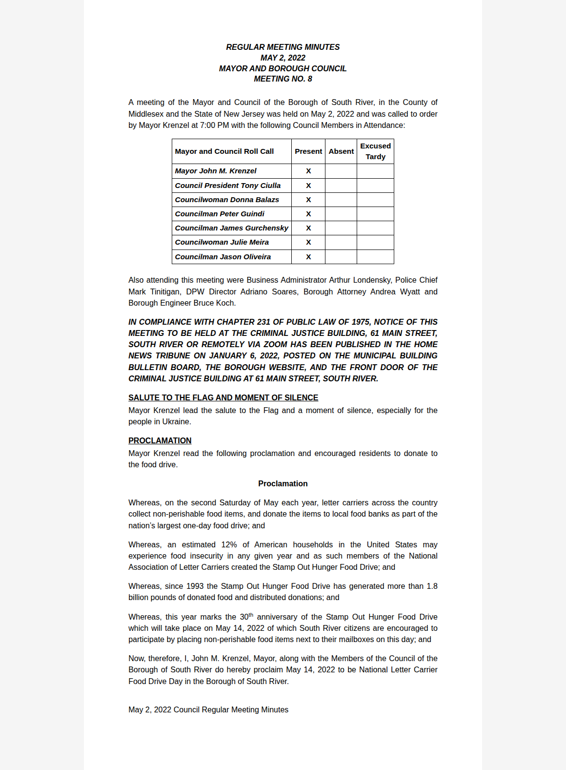REGULAR MEETING MINUTES
MAY 2, 2022
MAYOR AND BOROUGH COUNCIL
MEETING NO. 8
A meeting of the Mayor and Council of the Borough of South River, in the County of Middlesex and the State of New Jersey was held on May 2, 2022 and was called to order by Mayor Krenzel at 7:00 PM with the following Council Members in Attendance:
| Mayor and Council Roll Call | Present | Absent | Excused Tardy |
| --- | --- | --- | --- |
| Mayor John M. Krenzel | X | | |
| Council President Tony Ciulla | X | | |
| Councilwoman Donna Balazs | X | | |
| Councilman Peter Guindi | X | | |
| Councilman James Gurchensky | X | | |
| Councilwoman Julie Meira | X | | |
| Councilman Jason Oliveira | X | | |
Also attending this meeting were Business Administrator Arthur Londensky, Police Chief Mark Tinitigan, DPW Director Adriano Soares, Borough Attorney Andrea Wyatt and Borough Engineer Bruce Koch.
IN COMPLIANCE WITH CHAPTER 231 OF PUBLIC LAW OF 1975, NOTICE OF THIS MEETING TO BE HELD AT THE CRIMINAL JUSTICE BUILDING, 61 MAIN STREET, SOUTH RIVER OR REMOTELY VIA ZOOM HAS BEEN PUBLISHED IN THE HOME NEWS TRIBUNE ON JANUARY 6, 2022, POSTED ON THE MUNICIPAL BUILDING BULLETIN BOARD, THE BOROUGH WEBSITE, AND THE FRONT DOOR OF THE CRIMINAL JUSTICE BUILDING AT 61 MAIN STREET, SOUTH RIVER.
SALUTE TO THE FLAG AND MOMENT OF SILENCE
Mayor Krenzel lead the salute to the Flag and a moment of silence, especially for the people in Ukraine.
PROCLAMATION
Mayor Krenzel read the following proclamation and encouraged residents to donate to the food drive.
Proclamation
Whereas, on the second Saturday of May each year, letter carriers across the country collect non-perishable food items, and donate the items to local food banks as part of the nation’s largest one-day food drive; and
Whereas, an estimated 12% of American households in the United States may experience food insecurity in any given year and as such members of the National Association of Letter Carriers created the Stamp Out Hunger Food Drive; and
Whereas, since 1993 the Stamp Out Hunger Food Drive has generated more than 1.8 billion pounds of donated food and distributed donations; and
Whereas, this year marks the 30th anniversary of the Stamp Out Hunger Food Drive which will take place on May 14, 2022 of which South River citizens are encouraged to participate by placing non-perishable food items next to their mailboxes on this day; and
Now, therefore, I, John M. Krenzel, Mayor, along with the Members of the Council of the Borough of South River do hereby proclaim May 14, 2022 to be National Letter Carrier Food Drive Day in the Borough of South River.
May 2, 2022 Council Regular Meeting Minutes